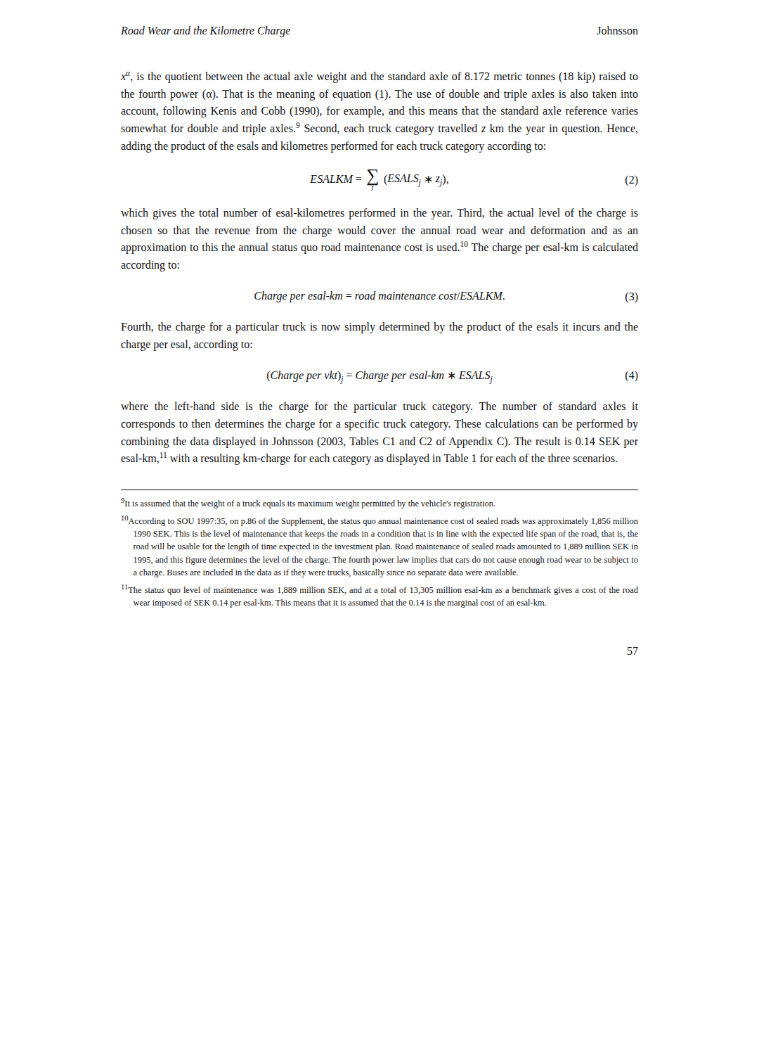Road Wear and the Kilometre Charge Johnsson
xα, is the quotient between the actual axle weight and the standard axle of 8.172 metric tonnes (18 kip) raised to the fourth power (α). That is the meaning of equation (1). The use of double and triple axles is also taken into account, following Kenis and Cobb (1990), for example, and this means that the standard axle reference varies somewhat for double and triple axles.9 Second, each truck category travelled z km the year in question. Hence, adding the product of the esals and kilometres performed for each truck category according to:
ESALKM = ∑j (ESALSj ∗ zj), (2)
which gives the total number of esal-kilometres performed in the year. Third, the actual level of the charge is chosen so that the revenue from the charge would cover the annual road wear and deformation and as an approximation to this the annual status quo road maintenance cost is used.10 The charge per esal-km is calculated according to:
Charge per esal-km = road maintenance cost/ESALKM. (3)
Fourth, the charge for a particular truck is now simply determined by the product of the esals it incurs and the charge per esal, according to:
(Charge per vkt)j = Charge per esal-km ∗ ESALSj (4)
where the left-hand side is the charge for the particular truck category. The number of standard axles it corresponds to then determines the charge for a specific truck category. These calculations can be performed by combining the data displayed in Johnsson (2003, Tables C1 and C2 of Appendix C). The result is 0.14 SEK per esal-km,11 with a resulting km-charge for each category as displayed in Table 1 for each of the three scenarios.
9It is assumed that the weight of a truck equals its maximum weight permitted by the vehicle's registration.
10According to SOU 1997:35, on p.86 of the Supplement, the status quo annual maintenance cost of sealed roads was approximately 1,856 million 1990 SEK. This is the level of maintenance that keeps the roads in a condition that is in line with the expected life span of the road, that is, the road will be usable for the length of time expected in the investment plan. Road maintenance of sealed roads amounted to 1,889 million SEK in 1995, and this figure determines the level of the charge. The fourth power law implies that cars do not cause enough road wear to be subject to a charge. Buses are included in the data as if they were trucks, basically since no separate data were available.
11The status quo level of maintenance was 1,889 million SEK, and at a total of 13,305 million esal-km as a benchmark gives a cost of the road wear imposed of SEK 0.14 per esal-km. This means that it is assumed that the 0.14 is the marginal cost of an esal-km.
57